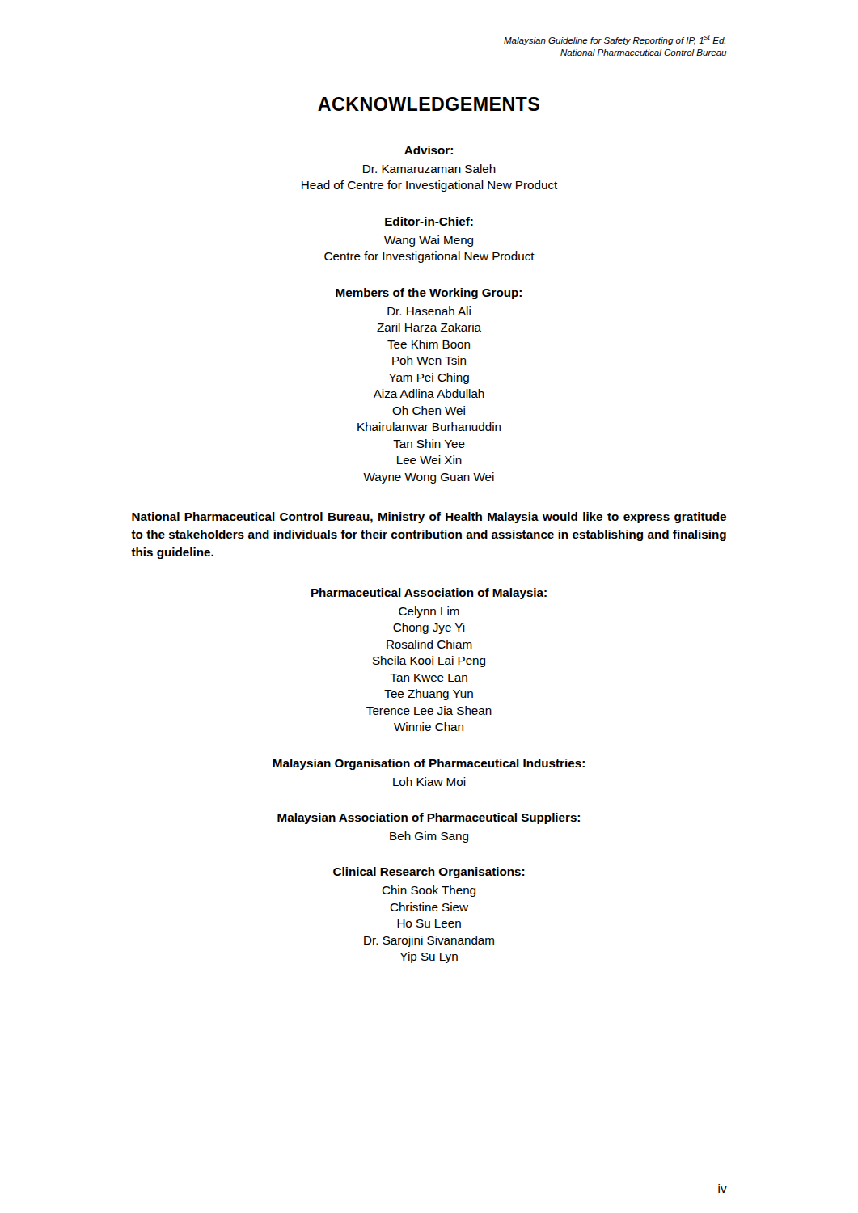Malaysian Guideline for Safety Reporting of IP, 1st Ed.
National Pharmaceutical Control Bureau
ACKNOWLEDGEMENTS
Advisor:
Dr. Kamaruzaman Saleh
Head of Centre for Investigational New Product
Editor-in-Chief:
Wang Wai Meng
Centre for Investigational New Product
Members of the Working Group:
Dr. Hasenah Ali
Zaril Harza Zakaria
Tee Khim Boon
Poh Wen Tsin
Yam Pei Ching
Aiza Adlina Abdullah
Oh Chen Wei
Khairulanwar Burhanuddin
Tan Shin Yee
Lee Wei Xin
Wayne Wong Guan Wei
National Pharmaceutical Control Bureau, Ministry of Health Malaysia would like to express gratitude to the stakeholders and individuals for their contribution and assistance in establishing and finalising this guideline.
Pharmaceutical Association of Malaysia:
Celynn Lim
Chong Jye Yi
Rosalind Chiam
Sheila Kooi Lai Peng
Tan Kwee Lan
Tee Zhuang Yun
Terence Lee Jia Shean
Winnie Chan
Malaysian Organisation of Pharmaceutical Industries:
Loh Kiaw Moi
Malaysian Association of Pharmaceutical Suppliers:
Beh Gim Sang
Clinical Research Organisations:
Chin Sook Theng
Christine Siew
Ho Su Leen
Dr. Sarojini Sivanandam
Yip Su Lyn
iv